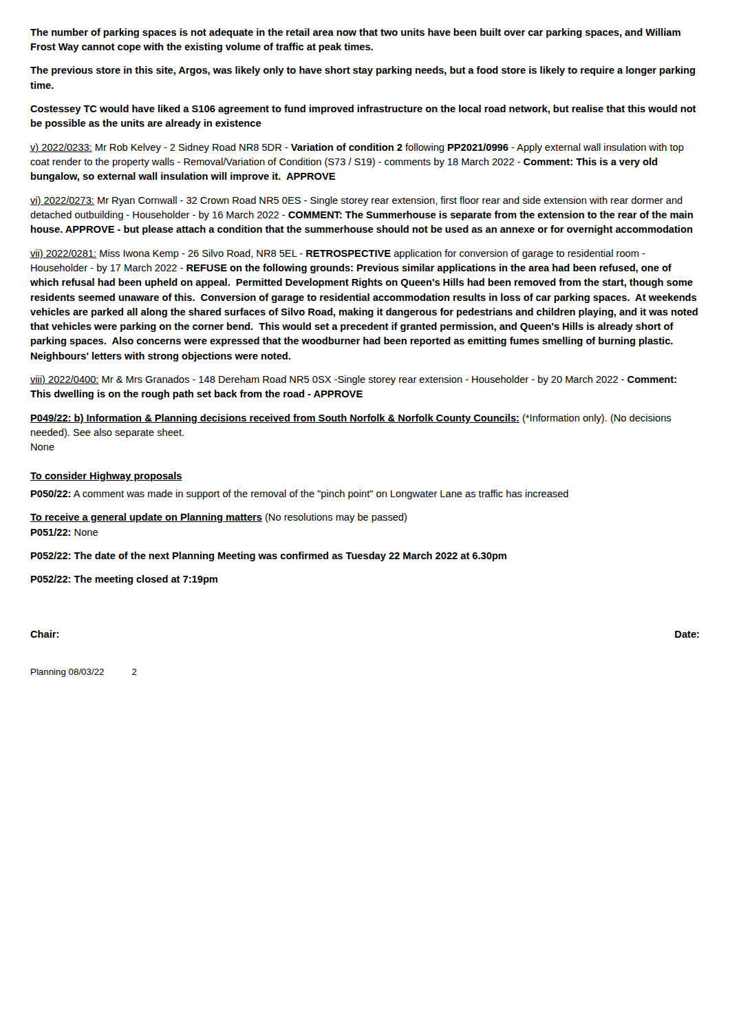The number of parking spaces is not adequate in the retail area now that two units have been built over car parking spaces, and William Frost Way cannot cope with the existing volume of traffic at peak times.
The previous store in this site, Argos, was likely only to have short stay parking needs, but a food store is likely to require a longer parking time.
Costessey TC would have liked a S106 agreement to fund improved infrastructure on the local road network, but realise that this would not be possible as the units are already in existence
v) 2022/0233: Mr Rob Kelvey - 2 Sidney Road NR8 5DR - Variation of condition 2 following PP2021/0996 - Apply external wall insulation with top coat render to the property walls - Removal/Variation of Condition (S73 / S19) - comments by 18 March 2022 - Comment: This is a very old bungalow, so external wall insulation will improve it. APPROVE
vi) 2022/0273: Mr Ryan Cornwall - 32 Crown Road NR5 0ES - Single storey rear extension, first floor rear and side extension with rear dormer and detached outbuilding - Householder - by 16 March 2022 - COMMENT: The Summerhouse is separate from the extension to the rear of the main house. APPROVE - but please attach a condition that the summerhouse should not be used as an annexe or for overnight accommodation
vii) 2022/0281: Miss Iwona Kemp - 26 Silvo Road, NR8 5EL - RETROSPECTIVE application for conversion of garage to residential room - Householder - by 17 March 2022 - REFUSE on the following grounds: Previous similar applications in the area had been refused, one of which refusal had been upheld on appeal. Permitted Development Rights on Queen's Hills had been removed from the start, though some residents seemed unaware of this. Conversion of garage to residential accommodation results in loss of car parking spaces. At weekends vehicles are parked all along the shared surfaces of Silvo Road, making it dangerous for pedestrians and children playing, and it was noted that vehicles were parking on the corner bend. This would set a precedent if granted permission, and Queen's Hills is already short of parking spaces. Also concerns were expressed that the woodburner had been reported as emitting fumes smelling of burning plastic. Neighbours' letters with strong objections were noted.
viii) 2022/0400: Mr & Mrs Granados - 148 Dereham Road NR5 0SX -Single storey rear extension - Householder - by 20 March 2022 - Comment: This dwelling is on the rough path set back from the road - APPROVE
P049/22: b) Information & Planning decisions received from South Norfolk & Norfolk County Councils: (*Information only). (No decisions needed). See also separate sheet.
None
To consider Highway proposals
P050/22: A comment was made in support of the removal of the "pinch point" on Longwater Lane as traffic has increased
To receive a general update on Planning matters (No resolutions may be passed)
P051/22: None
P052/22: The date of the next Planning Meeting was confirmed as Tuesday 22 March 2022 at 6.30pm
P052/22: The meeting closed at 7:19pm
Chair: Date:
Planning 08/03/22 2